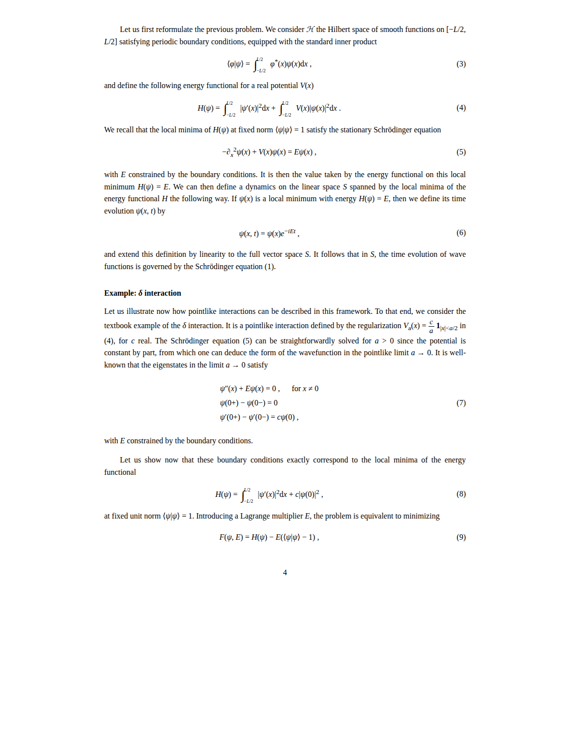Let us first reformulate the previous problem. We consider ℋ the Hilbert space of smooth functions on [−L/2, L/2] satisfying periodic boundary conditions, equipped with the standard inner product
⟨φ|ψ⟩ = ∫L/2−L/2−L/2 φ*(x)ψ(x)dx ,
(3)
and define the following energy functional for a real potential V(x)
H(ψ) = ∫L/2−L/2−L/2 |ψ′(x)|2dx + ∫L/2−L/2−L/2 V(x)|ψ(x)|2dx .
(4)
We recall that the local minima of H(ψ) at fixed norm ⟨ψ|ψ⟩ = 1 satisfy the stationary Schrödinger equation
−∂x2ψ(x) + V(x)ψ(x) = Eψ(x) ,
(5)
with E constrained by the boundary conditions. It is then the value taken by the energy functional on this local minimum H(ψ) = E. We can then define a dynamics on the linear space S spanned by the local minima of the energy functional H the following way. If ψ(x) is a local minimum with energy H(ψ) = E, then we define its time evolution ψ(x, t) by
ψ(x, t) = ψ(x)e−iEt ,
(6)
and extend this definition by linearity to the full vector space S. It follows that in S, the time evolution of wave functions is governed by the Schrödinger equation (1).
Example: δ interaction
Let us illustrate now how pointlike interactions can be described in this framework. To that end, we consider the textbook example of the δ interaction. It is a pointlike interaction defined by the regularization Va(x) = ca 1|x|<a/2 in (4), for c real. The Schrödinger equation (5) can be straightforwardly solved for a > 0 since the potential is constant by part, from which one can deduce the form of the wavefunction in the pointlike limit a → 0. It is well-known that the eigenstates in the limit a → 0 satisfy
ψ″(x) + Eψ(x) = 0 , for x ≠ 0
ψ(0+) − ψ(0−) = 0
ψ′(0+) − ψ′(0−) = cψ(0) ,
(7)
with E constrained by the boundary conditions.
Let us show now that these boundary conditions exactly correspond to the local minima of the energy functional
H(ψ) = ∫L/2−L/2−L/2 |ψ′(x)|2dx + c|ψ(0)|2 ,
(8)
at fixed unit norm ⟨ψ|ψ⟩ = 1. Introducing a Lagrange multiplier E, the problem is equivalent to minimizing
F(ψ, E) = H(ψ) − E(⟨ψ|ψ⟩ − 1) ,
(9)
4